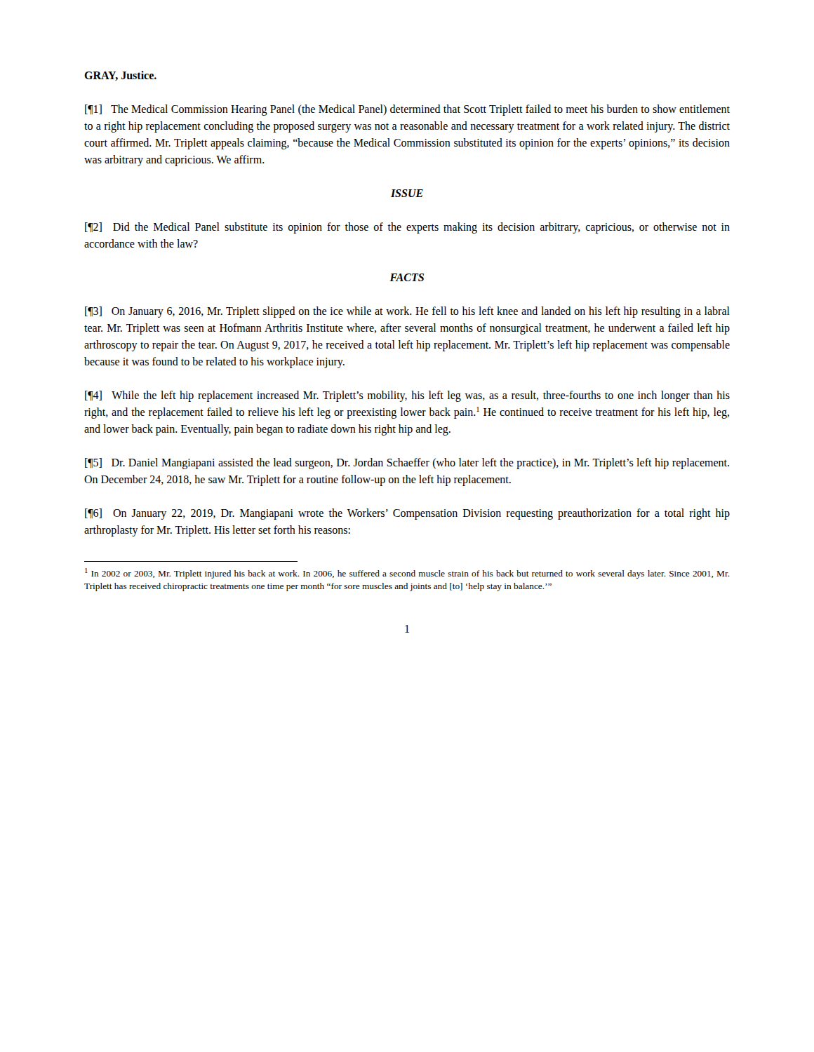GRAY, Justice.
[¶1] The Medical Commission Hearing Panel (the Medical Panel) determined that Scott Triplett failed to meet his burden to show entitlement to a right hip replacement concluding the proposed surgery was not a reasonable and necessary treatment for a work related injury. The district court affirmed. Mr. Triplett appeals claiming, “because the Medical Commission substituted its opinion for the experts’ opinions,” its decision was arbitrary and capricious. We affirm.
ISSUE
[¶2] Did the Medical Panel substitute its opinion for those of the experts making its decision arbitrary, capricious, or otherwise not in accordance with the law?
FACTS
[¶3] On January 6, 2016, Mr. Triplett slipped on the ice while at work. He fell to his left knee and landed on his left hip resulting in a labral tear. Mr. Triplett was seen at Hofmann Arthritis Institute where, after several months of nonsurgical treatment, he underwent a failed left hip arthroscopy to repair the tear. On August 9, 2017, he received a total left hip replacement. Mr. Triplett’s left hip replacement was compensable because it was found to be related to his workplace injury.
[¶4] While the left hip replacement increased Mr. Triplett’s mobility, his left leg was, as a result, three-fourths to one inch longer than his right, and the replacement failed to relieve his left leg or preexisting lower back pain.1 He continued to receive treatment for his left hip, leg, and lower back pain. Eventually, pain began to radiate down his right hip and leg.
[¶5] Dr. Daniel Mangiapani assisted the lead surgeon, Dr. Jordan Schaeffer (who later left the practice), in Mr. Triplett’s left hip replacement. On December 24, 2018, he saw Mr. Triplett for a routine follow-up on the left hip replacement.
[¶6] On January 22, 2019, Dr. Mangiapani wrote the Workers’ Compensation Division requesting preauthorization for a total right hip arthroplasty for Mr. Triplett. His letter set forth his reasons:
1 In 2002 or 2003, Mr. Triplett injured his back at work. In 2006, he suffered a second muscle strain of his back but returned to work several days later. Since 2001, Mr. Triplett has received chiropractic treatments one time per month “for sore muscles and joints and [to] ‘help stay in balance.’”
1